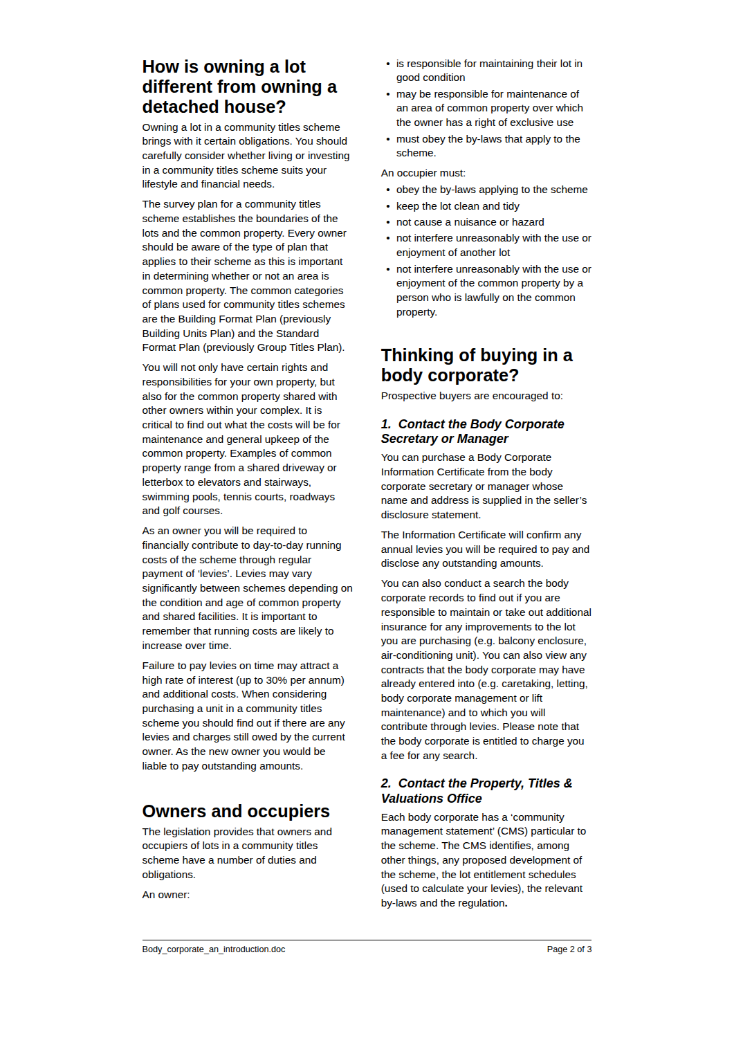How is owning a lot different from owning a detached house?
Owning a lot in a community titles scheme brings with it certain obligations. You should carefully consider whether living or investing in a community titles scheme suits your lifestyle and financial needs.
The survey plan for a community titles scheme establishes the boundaries of the lots and the common property. Every owner should be aware of the type of plan that applies to their scheme as this is important in determining whether or not an area is common property. The common categories of plans used for community titles schemes are the Building Format Plan (previously Building Units Plan) and the Standard Format Plan (previously Group Titles Plan).
You will not only have certain rights and responsibilities for your own property, but also for the common property shared with other owners within your complex. It is critical to find out what the costs will be for maintenance and general upkeep of the common property. Examples of common property range from a shared driveway or letterbox to elevators and stairways, swimming pools, tennis courts, roadways and golf courses.
As an owner you will be required to financially contribute to day-to-day running costs of the scheme through regular payment of ‘levies’. Levies may vary significantly between schemes depending on the condition and age of common property and shared facilities. It is important to remember that running costs are likely to increase over time.
Failure to pay levies on time may attract a high rate of interest (up to 30% per annum) and additional costs. When considering purchasing a unit in a community titles scheme you should find out if there are any levies and charges still owed by the current owner. As the new owner you would be liable to pay outstanding amounts.
Owners and occupiers
The legislation provides that owners and occupiers of lots in a community titles scheme have a number of duties and obligations.
An owner:
is responsible for maintaining their lot in good condition
may be responsible for maintenance of an area of common property over which the owner has a right of exclusive use
must obey the by-laws that apply to the scheme.
An occupier must:
obey the by-laws applying to the scheme
keep the lot clean and tidy
not cause a nuisance or hazard
not interfere unreasonably with the use or enjoyment of another lot
not interfere unreasonably with the use or enjoyment of the common property by a person who is lawfully on the common property.
Thinking of buying in a body corporate?
Prospective buyers are encouraged to:
1. Contact the Body Corporate Secretary or Manager
You can purchase a Body Corporate Information Certificate from the body corporate secretary or manager whose name and address is supplied in the seller’s disclosure statement.
The Information Certificate will confirm any annual levies you will be required to pay and disclose any outstanding amounts.
You can also conduct a search the body corporate records to find out if you are responsible to maintain or take out additional insurance for any improvements to the lot you are purchasing (e.g. balcony enclosure, air-conditioning unit). You can also view any contracts that the body corporate may have already entered into (e.g. caretaking, letting, body corporate management or lift maintenance) and to which you will contribute through levies. Please note that the body corporate is entitled to charge you a fee for any search.
2. Contact the Property, Titles & Valuations Office
Each body corporate has a ‘community management statement’ (CMS) particular to the scheme. The CMS identifies, among other things, any proposed development of the scheme, the lot entitlement schedules (used to calculate your levies), the relevant by-laws and the regulation.
Body_corporate_an_introduction.doc Page 2 of 3